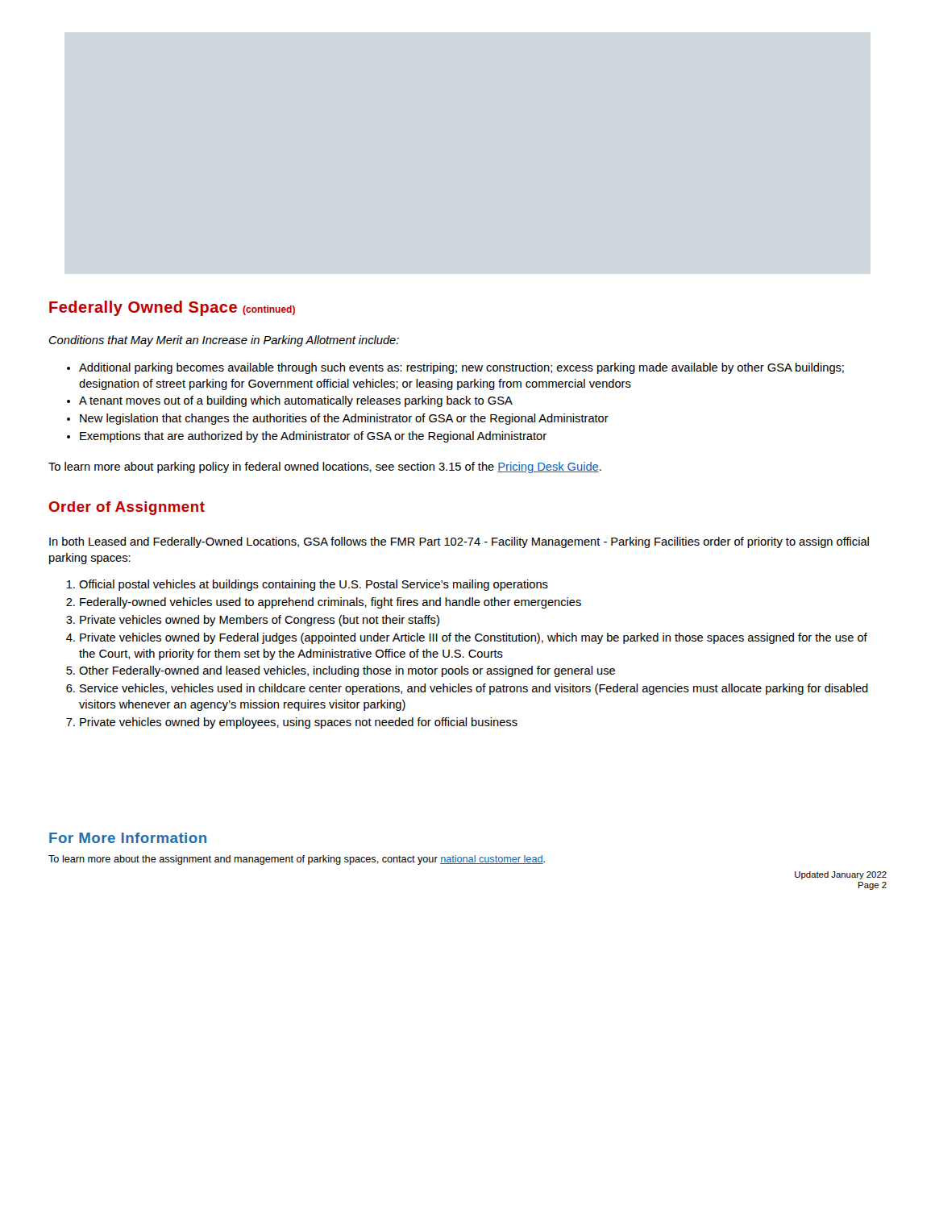Federally Owned Space (continued)
Conditions that May Merit an Increase in Parking Allotment include:
Additional parking becomes available through such events as: restriping; new construction; excess parking made available by other GSA buildings; designation of street parking for Government official vehicles; or leasing parking from commercial vendors
A tenant moves out of a building which automatically releases parking back to GSA
New legislation that changes the authorities of the Administrator of GSA or the Regional Administrator
Exemptions that are authorized by the Administrator of GSA or the Regional Administrator
To learn more about parking policy in federal owned locations, see section 3.15 of the Pricing Desk Guide.
Order of Assignment
In both Leased and Federally-Owned Locations, GSA follows the FMR Part 102-74 - Facility Management - Parking Facilities order of priority to assign official parking spaces:
Official postal vehicles at buildings containing the U.S. Postal Service’s mailing operations
Federally-owned vehicles used to apprehend criminals, fight fires and handle other emergencies
Private vehicles owned by Members of Congress (but not their staffs)
Private vehicles owned by Federal judges (appointed under Article III of the Constitution), which may be parked in those spaces assigned for the use of the Court, with priority for them set by the Administrative Office of the U.S. Courts
Other Federally-owned and leased vehicles, including those in motor pools or assigned for general use
Service vehicles, vehicles used in childcare center operations, and vehicles of patrons and visitors (Federal agencies must allocate parking for disabled visitors whenever an agency’s mission requires visitor parking)
Private vehicles owned by employees, using spaces not needed for official business
For More Information
To learn more about the assignment and management of parking spaces, contact your national customer lead.
Updated January 2022
Page 2